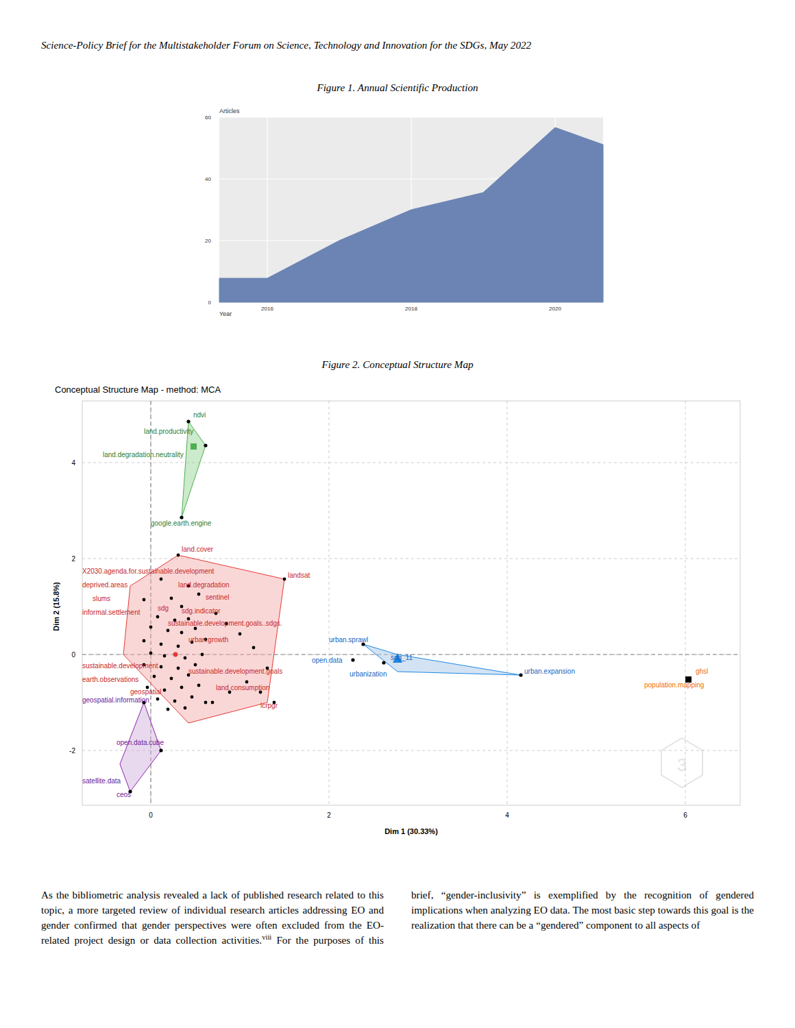Science-Policy Brief for the Multistakeholder Forum on Science, Technology and Innovation for the SDGs, May 2022
Figure 1. Annual Scientific Production
Articles Year 0 20 40 60 2016 2018 2020
Figure 2. Conceptual Structure Map
Conceptual Structure Map - method: MCA 4 2 0 -2 0 2 4 6 Dim 1 (30.33%) Dim 2 (15.8%) ndvi land.productivity land.degradation.neutrality google.earth.engine land.cover X2030.agenda.for.sustainable.development landsat deprived.areas land.degradation slums sentinel sdg sdg.indicator informal.settlement sustainable.development.goals..sdgs. urban.growth sustainable.development sustainable.development.goals earth.observations land.consumption geospatial lcrpgr urban.sprawl open.data sdg_11 urban.expansion urbanization ghsl population.mapping geospatial.information open.data.cube satellite.data ceos 3
As the bibliometric analysis revealed a lack of published research related to this topic, a more targeted review of individual research articles addressing EO and gender confirmed that gender perspectives were often excluded from the EO-related project design or data collection activities.viii For the purposes of this brief, “gender-inclusivity” is exemplified by the recognition of gendered implications when analyzing EO data. The most basic step towards this goal is the realization that there can be a “gendered” component to all aspects of